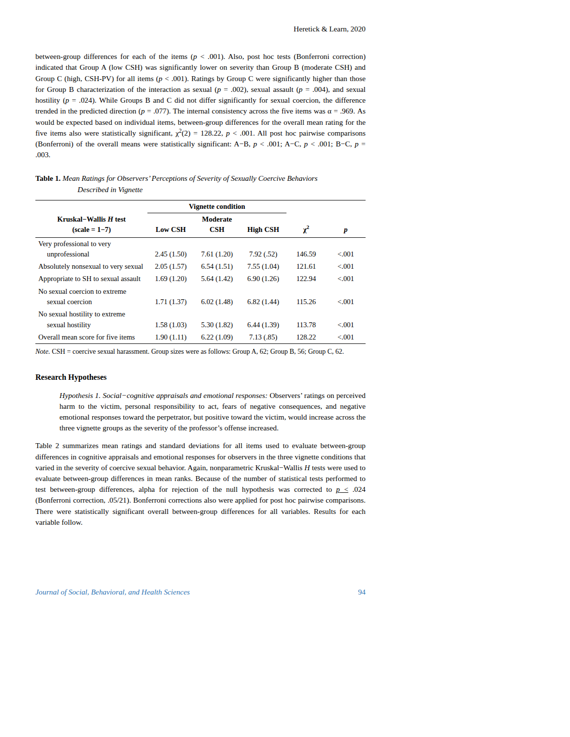Heretick & Learn, 2020
between-group differences for each of the items (p < .001). Also, post hoc tests (Bonferroni correction) indicated that Group A (low CSH) was significantly lower on severity than Group B (moderate CSH) and Group C (high, CSH-PV) for all items (p < .001). Ratings by Group C were significantly higher than those for Group B characterization of the interaction as sexual (p = .002), sexual assault (p = .004), and sexual hostility (p = .024). While Groups B and C did not differ significantly for sexual coercion, the difference trended in the predicted direction (p = .077). The internal consistency across the five items was α = .969. As would be expected based on individual items, between-group differences for the overall mean rating for the five items also were statistically significant, χ2(2) = 128.22, p < .001. All post hoc pairwise comparisons (Bonferroni) of the overall means were statistically significant: A−B, p < .001; A−C, p < .001; B−C, p = .003.
Table 1. Mean Ratings for Observers’ Perceptions of Severity of Sexually Coercive Behaviors Described in Vignette
| | Vignette condition | | |
| Kruskal−Wallis H test (scale = 1−7) | Low CSH | Moderate CSH | High CSH | χ 2 | p |
| Very professional to very unprofessional | 2.45 (1.50) | 7.61 (1.20) | 7.92 (.52) | 146.59 | <.001 |
| Absolutely nonsexual to very sexual | 2.05 (1.57) | 6.54 (1.51) | 7.55 (1.04) | 121.61 | <.001 |
| Appropriate to SH to sexual assault | 1.69 (1.20) | 5.64 (1.42) | 6.90 (1.26) | 122.94 | <.001 |
| No sexual coercion to extreme sexual coercion | 1.71 (1.37) | 6.02 (1.48) | 6.82 (1.44) | 115.26 | <.001 |
| No sexual hostility to extreme sexual hostility | 1.58 (1.03) | 5.30 (1.82) | 6.44 (1.39) | 113.78 | <.001 |
| Overall mean score for five items | 1.90 (1.11) | 6.22 (1.09) | 7.13 (.85) | 128.22 | <.001 |
Note. CSH = coercive sexual harassment. Group sizes were as follows: Group A, 62; Group B, 56; Group C, 62.
Research Hypotheses
Hypothesis 1. Social−cognitive appraisals and emotional responses: Observers’ ratings on perceived harm to the victim, personal responsibility to act, fears of negative consequences, and negative emotional responses toward the perpetrator, but positive toward the victim, would increase across the three vignette groups as the severity of the professor’s offense increased.
Table 2 summarizes mean ratings and standard deviations for all items used to evaluate between-group differences in cognitive appraisals and emotional responses for observers in the three vignette conditions that varied in the severity of coercive sexual behavior. Again, nonparametric Kruskal−Wallis H tests were used to evaluate between-group differences in mean ranks. Because of the number of statistical tests performed to test between-group differences, alpha for rejection of the null hypothesis was corrected to p < .024 (Bonferroni correction, .05/21). Bonferroni corrections also were applied for post hoc pairwise comparisons. There were statistically significant overall between-group differences for all variables. Results for each variable follow.
Journal of Social, Behavioral, and Health Sciences 94